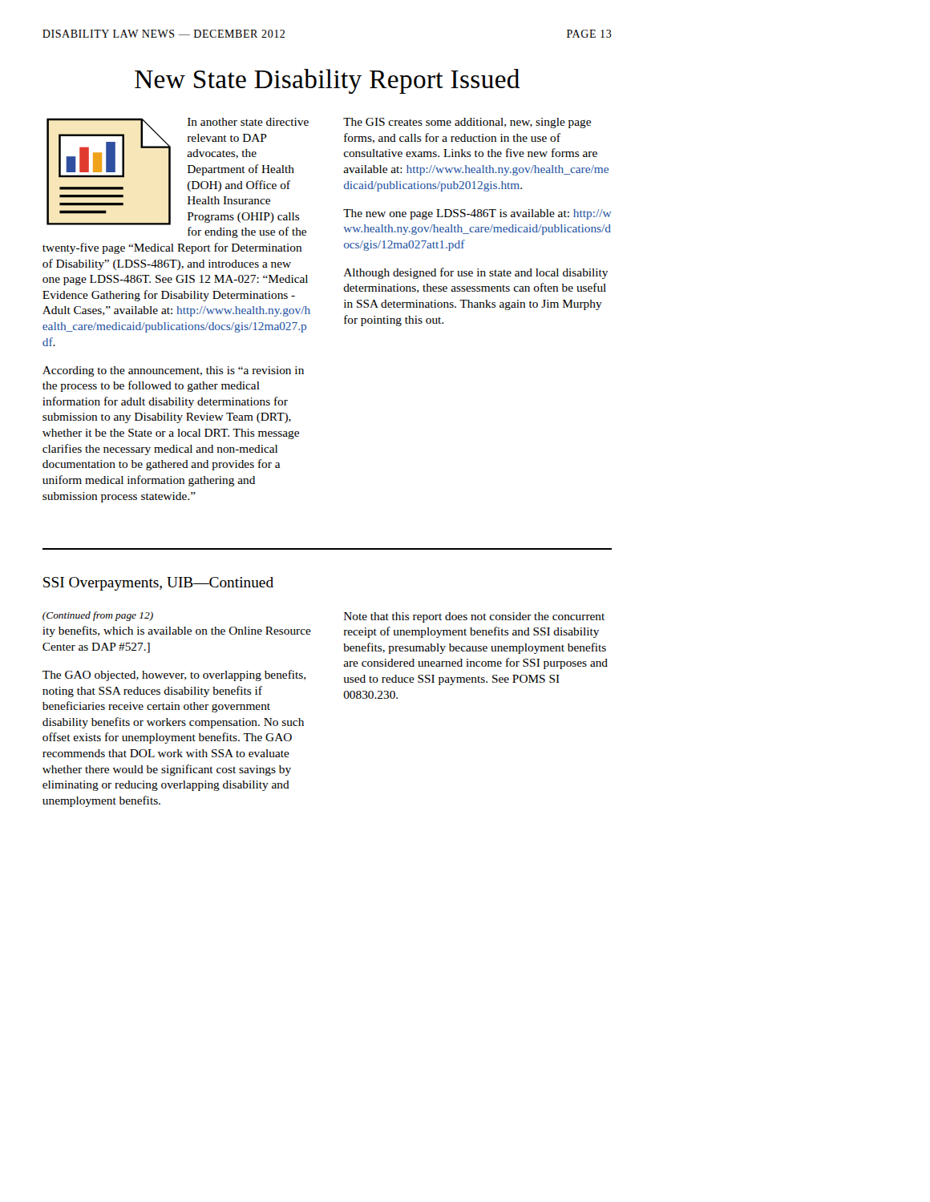Disability Law News — December 2012
Page 13
New State Disability Report Issued
Document with bar chart illustration
In another state directive relevant to DAP advocates, the Department of Health (DOH) and Office of Health Insurance Programs (OHIP) calls for ending the use of the twenty-five page “Medical Report for Determination of Disability” (LDSS-486T), and introduces a new one page LDSS-486T. See GIS 12 MA-027: “Medical Evidence Gathering for Disability Determinations - Adult Cases,” available at: http://www.health.ny.gov/health_care/medicaid/publications/docs/gis/12ma027.pdf.
According to the announcement, this is “a revision in the process to be followed to gather medical information for adult disability determinations for submission to any Disability Review Team (DRT), whether it be the State or a local DRT. This message clarifies the necessary medical and non-medical documentation to be gathered and provides for a uniform medical information gathering and submission process statewide.”
The GIS creates some additional, new, single page forms, and calls for a reduction in the use of consultative exams. Links to the five new forms are available at: http://www.health.ny.gov/health_care/medicaid/publications/pub2012gis.htm.
The new one page LDSS-486T is available at: http://www.health.ny.gov/health_care/medicaid/publications/docs/gis/12ma027att1.pdf
Although designed for use in state and local disability determinations, these assessments can often be useful in SSA determinations. Thanks again to Jim Murphy for pointing this out.
SSI Overpayments, UIB—Continued
(Continued from page 12)
ity benefits, which is available on the Online Resource Center as DAP #527.]
The GAO objected, however, to overlapping benefits, noting that SSA reduces disability benefits if beneficiaries receive certain other government disability benefits or workers compensation. No such offset exists for unemployment benefits. The GAO recommends that DOL work with SSA to evaluate whether there would be significant cost savings by eliminating or reducing overlapping disability and unemployment benefits.
Note that this report does not consider the concurrent receipt of unemployment benefits and SSI disability benefits, presumably because unemployment benefits are considered unearned income for SSI purposes and used to reduce SSI payments. See POMS SI 00830.230.